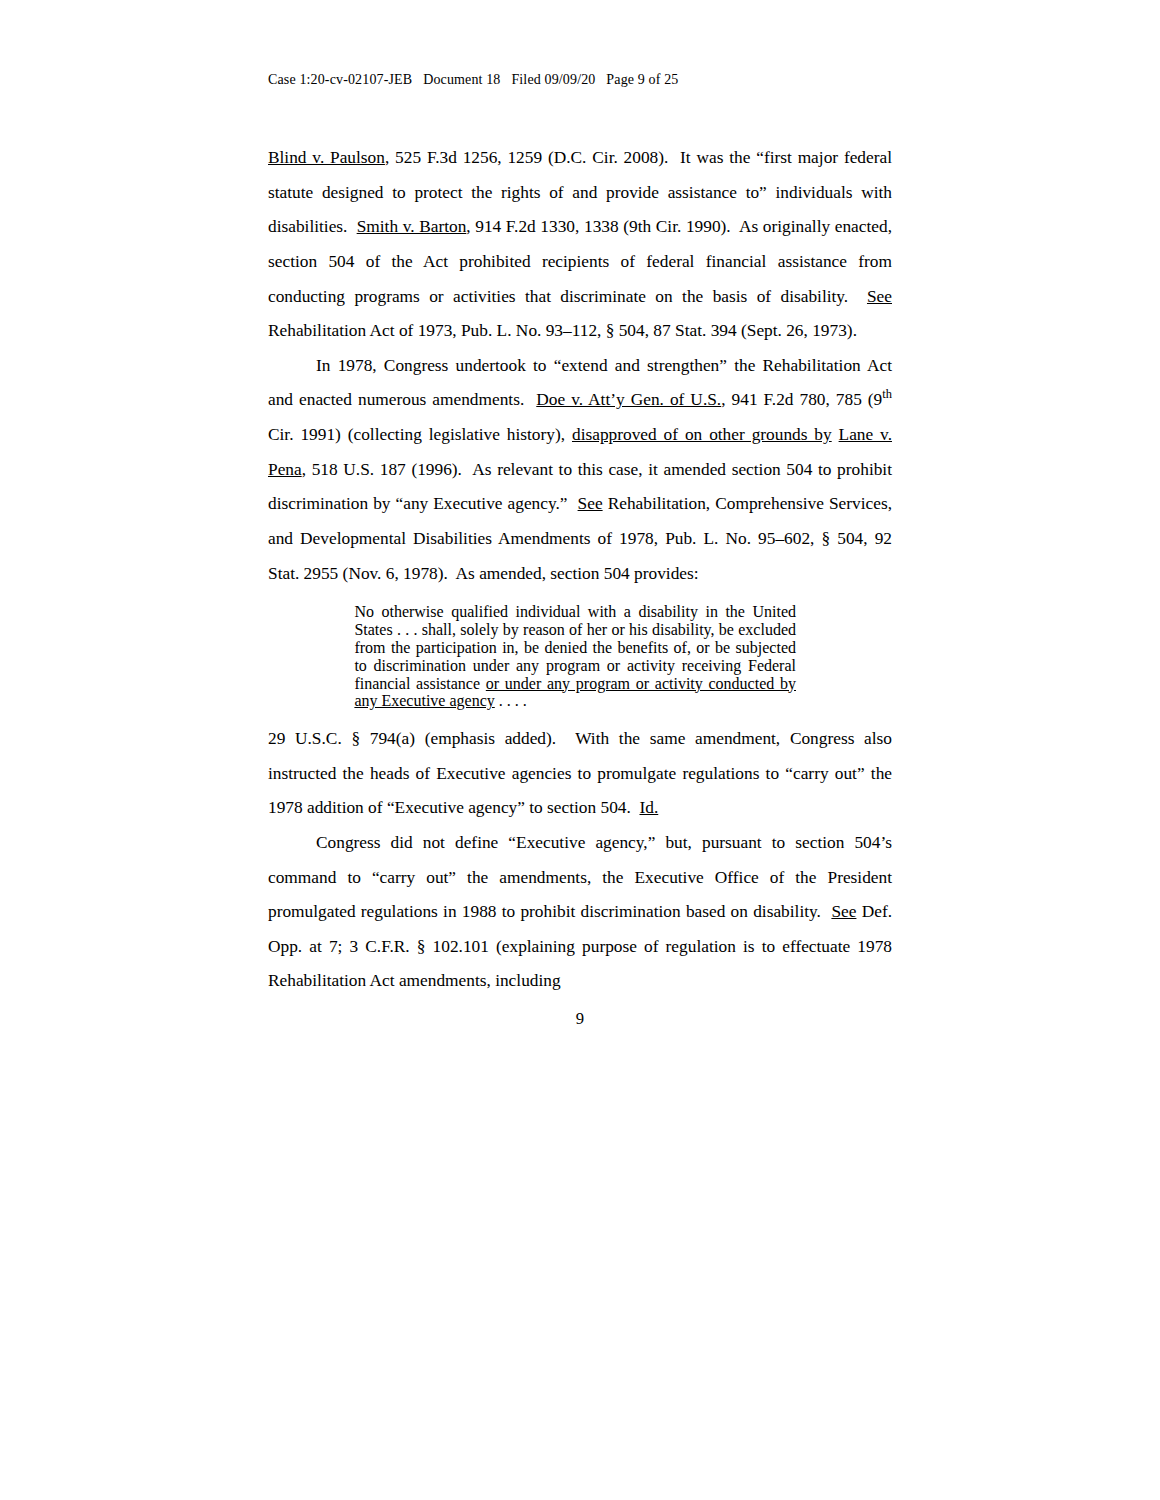Case 1:20-cv-02107-JEB Document 18 Filed 09/09/20 Page 9 of 25
Blind v. Paulson, 525 F.3d 1256, 1259 (D.C. Cir. 2008). It was the “first major federal statute designed to protect the rights of and provide assistance to” individuals with disabilities. Smith v. Barton, 914 F.2d 1330, 1338 (9th Cir. 1990). As originally enacted, section 504 of the Act prohibited recipients of federal financial assistance from conducting programs or activities that discriminate on the basis of disability. See Rehabilitation Act of 1973, Pub. L. No. 93–112, § 504, 87 Stat. 394 (Sept. 26, 1973).
In 1978, Congress undertook to “extend and strengthen” the Rehabilitation Act and enacted numerous amendments. Doe v. Att’y Gen. of U.S., 941 F.2d 780, 785 (9th Cir. 1991) (collecting legislative history), disapproved of on other grounds by Lane v. Pena, 518 U.S. 187 (1996). As relevant to this case, it amended section 504 to prohibit discrimination by “any Executive agency.” See Rehabilitation, Comprehensive Services, and Developmental Disabilities Amendments of 1978, Pub. L. No. 95–602, § 504, 92 Stat. 2955 (Nov. 6, 1978). As amended, section 504 provides:
No otherwise qualified individual with a disability in the United States . . . shall, solely by reason of her or his disability, be excluded from the participation in, be denied the benefits of, or be subjected to discrimination under any program or activity receiving Federal financial assistance or under any program or activity conducted by any Executive agency . . . .
29 U.S.C. § 794(a) (emphasis added). With the same amendment, Congress also instructed the heads of Executive agencies to promulgate regulations to “carry out” the 1978 addition of “Executive agency” to section 504. Id.
Congress did not define “Executive agency,” but, pursuant to section 504’s command to “carry out” the amendments, the Executive Office of the President promulgated regulations in 1988 to prohibit discrimination based on disability. See Def. Opp. at 7; 3 C.F.R. § 102.101 (explaining purpose of regulation is to effectuate 1978 Rehabilitation Act amendments, including
9